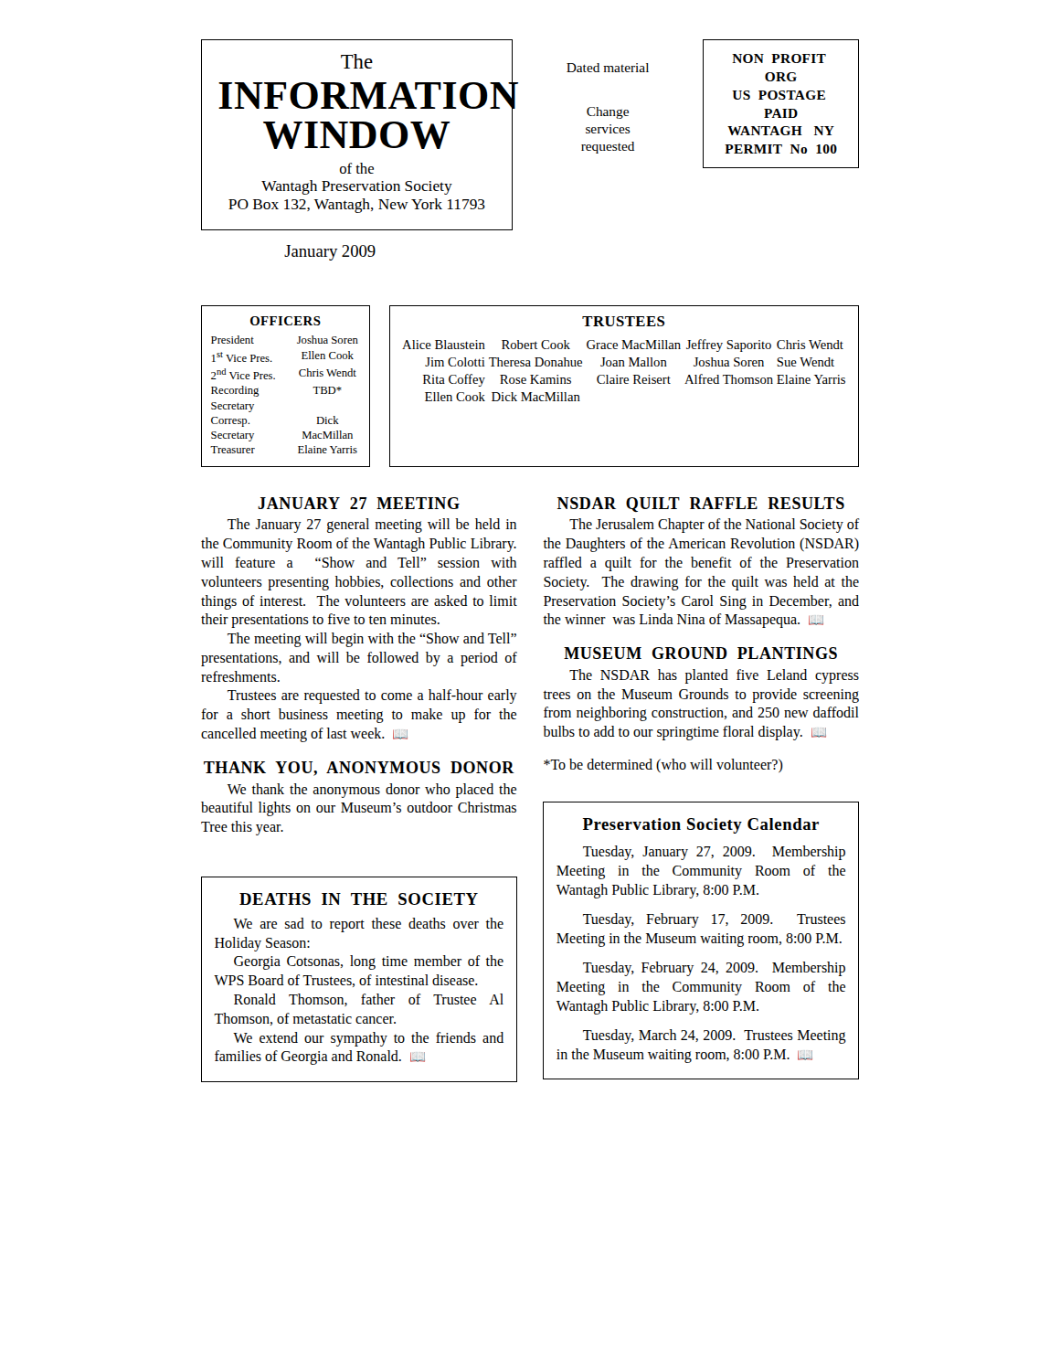The
INFORMATION
WINDOW
of the
Wantagh Preservation Society
PO Box 132, Wantagh, New York 11793
Dated material
Change
services
requested
NON PROFIT ORG
US POSTAGE PAID
WANTAGH NY
PERMIT No 100
January 2009
OFFICERS
| President | Joshua Soren |
| 1 st Vice Pres. | Ellen Cook |
| 2 nd Vice Pres. | Chris Wendt |
| Recording Secretary | TBD* |
| Corresp. Secretary | Dick MacMillan |
| Treasurer | Elaine Yarris |
TRUSTEES
| Alice Blaustein | Robert Cook | Grace MacMillan | Jeffrey Saporito | Chris Wendt |
| Jim Colotti | Theresa Donahue | Joan Mallon | Joshua Soren | Sue Wendt |
| Rita Coffey | Rose Kamins | Claire Reisert | Alfred Thomson | Elaine Yarris |
| Ellen Cook | Dick MacMillan | | | |
JANUARY 27 MEETING
The January 27 general meeting will be held in the Community Room of the Wantagh Public Library. will feature a “Show and Tell” session with volunteers presenting hobbies, collections and other things of interest. The volunteers are asked to limit their presentations to five to ten minutes.
The meeting will begin with the “Show and Tell” presentations, and will be followed by a period of refreshments.
Trustees are requested to come a half-hour early for a short business meeting to make up for the cancelled meeting of last week. 📖
THANK YOU, ANONYMOUS DONOR
We thank the anonymous donor who placed the beautiful lights on our Museum’s outdoor Christmas Tree this year.
DEATHS IN THE SOCIETY
We are sad to report these deaths over the Holiday Season:
Georgia Cotsonas, long time member of the WPS Board of Trustees, of intestinal disease.
Ronald Thomson, father of Trustee Al Thomson, of metastatic cancer.
We extend our sympathy to the friends and families of Georgia and Ronald. 📖
NSDAR QUILT RAFFLE RESULTS
The Jerusalem Chapter of the National Society of the Daughters of the American Revolution (NSDAR) raffled a quilt for the benefit of the Preservation Society. The drawing for the quilt was held at the Preservation Society’s Carol Sing in December, and the winner was Linda Nina of Massapequa. 📖
MUSEUM GROUND PLANTINGS
The NSDAR has planted five Leland cypress trees on the Museum Grounds to provide screening from neighboring construction, and 250 new daffodil bulbs to add to our springtime floral display. 📖
*To be determined (who will volunteer?)
Preservation Society Calendar
Tuesday, January 27, 2009. Membership Meeting in the Community Room of the Wantagh Public Library, 8:00 P.M.
Tuesday, February 17, 2009. Trustees Meeting in the Museum waiting room, 8:00 P.M.
Tuesday, February 24, 2009. Membership Meeting in the Community Room of the Wantagh Public Library, 8:00 P.M.
Tuesday, March 24, 2009. Trustees Meeting in the Museum waiting room, 8:00 P.M. 📖